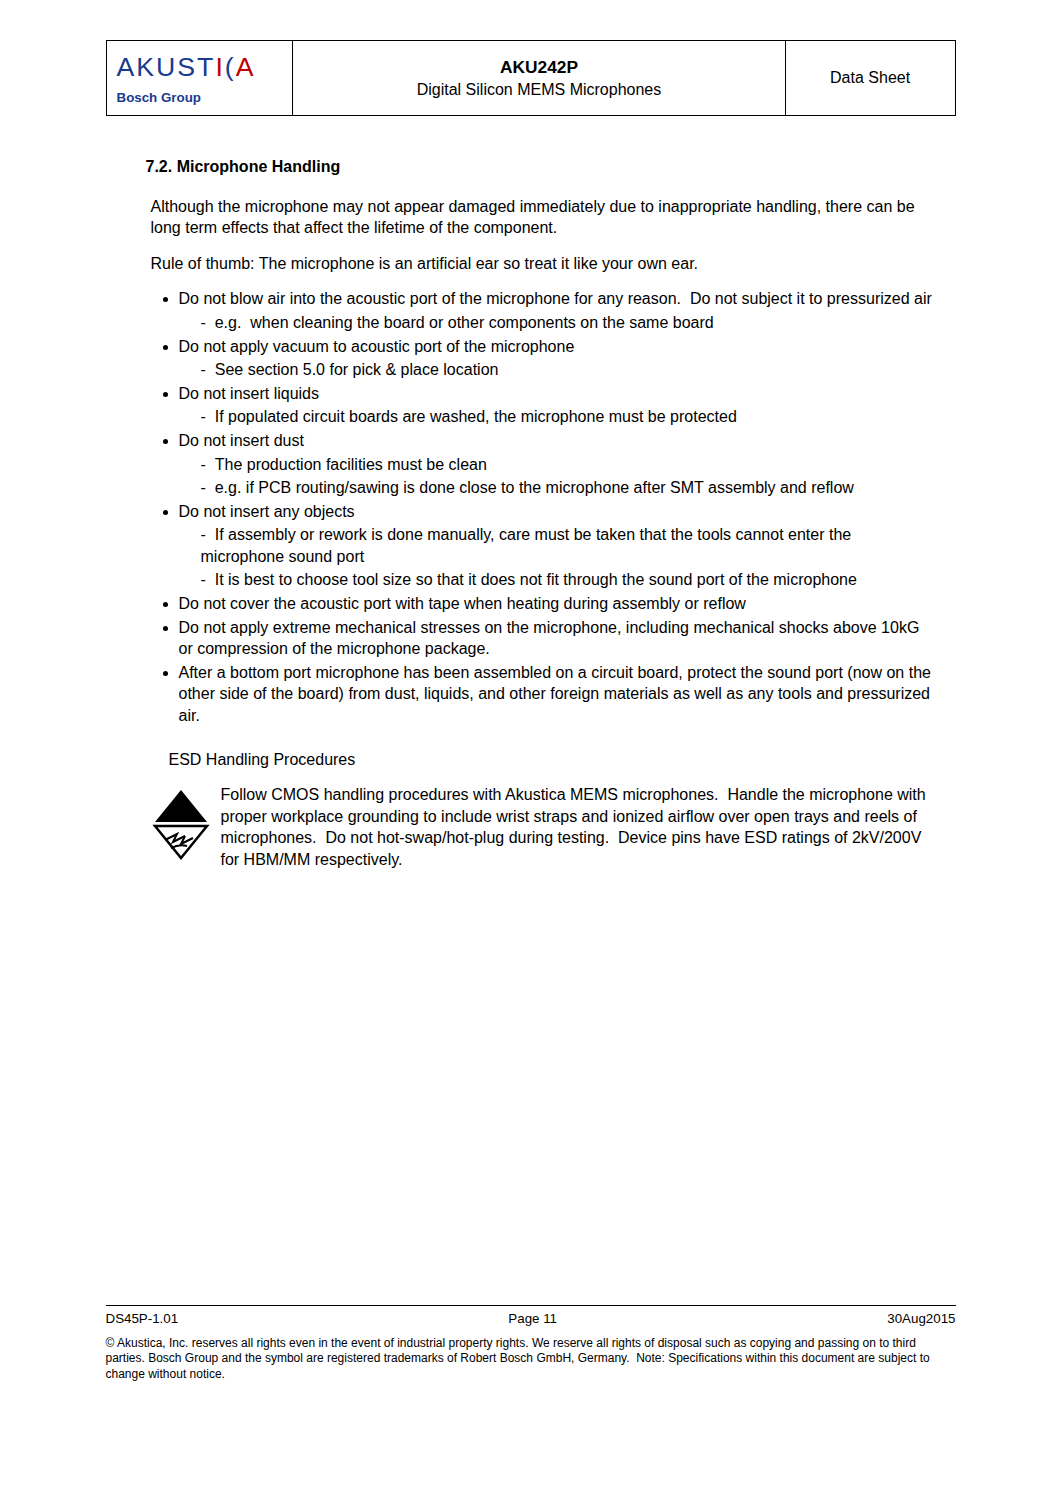| AKUST I ( A Bosch Group | AKU242P Digital Silicon MEMS Microphones | Data Sheet |
7.2. Microphone Handling
Although the microphone may not appear damaged immediately due to inappropriate handling, there can be long term effects that affect the lifetime of the component.
Rule of thumb: The microphone is an artificial ear so treat it like your own ear.
Do not blow air into the acoustic port of the microphone for any reason. Do not subject it to pressurized air
e.g. when cleaning the board or other components on the same board
Do not apply vacuum to acoustic port of the microphone
See section 5.0 for pick & place location
Do not insert liquids
If populated circuit boards are washed, the microphone must be protected
Do not insert dust
The production facilities must be clean
e.g. if PCB routing/sawing is done close to the microphone after SMT assembly and reflow
Do not insert any objects
If assembly or rework is done manually, care must be taken that the tools cannot enter the microphone sound port
It is best to choose tool size so that it does not fit through the sound port of the microphone
Do not cover the acoustic port with tape when heating during assembly or reflow
Do not apply extreme mechanical stresses on the microphone, including mechanical shocks above 10kG or compression of the microphone package.
After a bottom port microphone has been assembled on a circuit board, protect the sound port (now on the other side of the board) from dust, liquids, and other foreign materials as well as any tools and pressurized air.
ESD Handling Procedures
Follow CMOS handling procedures with Akustica MEMS microphones. Handle the microphone with proper workplace grounding to include wrist straps and ionized airflow over open trays and reels of microphones. Do not hot-swap/hot-plug during testing. Device pins have ESD ratings of 2kV/200V for HBM/MM respectively.
DS45P-1.01 Page 11 30Aug2015
© Akustica, Inc. reserves all rights even in the event of industrial property rights. We reserve all rights of disposal such as copying and passing on to third parties. Bosch Group and the symbol are registered trademarks of Robert Bosch GmbH, Germany. Note: Specifications within this document are subject to change without notice.